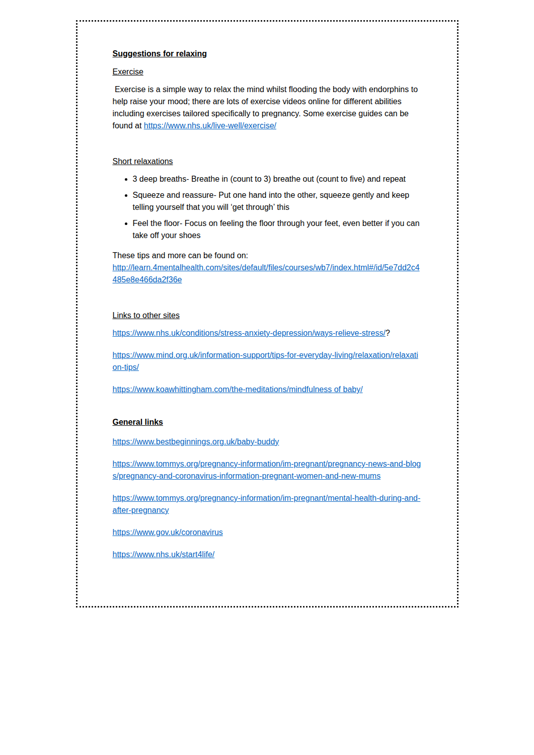Suggestions for relaxing
Exercise
Exercise is a simple way to relax the mind whilst flooding the body with endorphins to help raise your mood; there are lots of exercise videos online for different abilities including exercises tailored specifically to pregnancy. Some exercise guides can be found at https://www.nhs.uk/live-well/exercise/
Short relaxations
3 deep breaths- Breathe in (count to 3) breathe out (count to five) and repeat
Squeeze and reassure- Put one hand into the other, squeeze gently and keep telling yourself that you will ‘get through’ this
Feel the floor- Focus on feeling the floor through your feet, even better if you can take off your shoes
These tips and more can be found on:
http://learn.4mentalhealth.com/sites/default/files/courses/wb7/index.html#/id/5e7dd2c4485e8e466da2f36e
Links to other sites
https://www.nhs.uk/conditions/stress-anxiety-depression/ways-relieve-stress/?
https://www.mind.org.uk/information-support/tips-for-everyday-living/relaxation/relaxation-tips/
https://www.koawhittingham.com/the-meditations/mindfulness of baby/
General links
https://www.bestbeginnings.org.uk/baby-buddy
https://www.tommys.org/pregnancy-information/im-pregnant/pregnancy-news-and-blogs/pregnancy-and-coronavirus-information-pregnant-women-and-new-mums
https://www.tommys.org/pregnancy-information/im-pregnant/mental-health-during-and-after-pregnancy
https://www.gov.uk/coronavirus
https://www.nhs.uk/start4life/